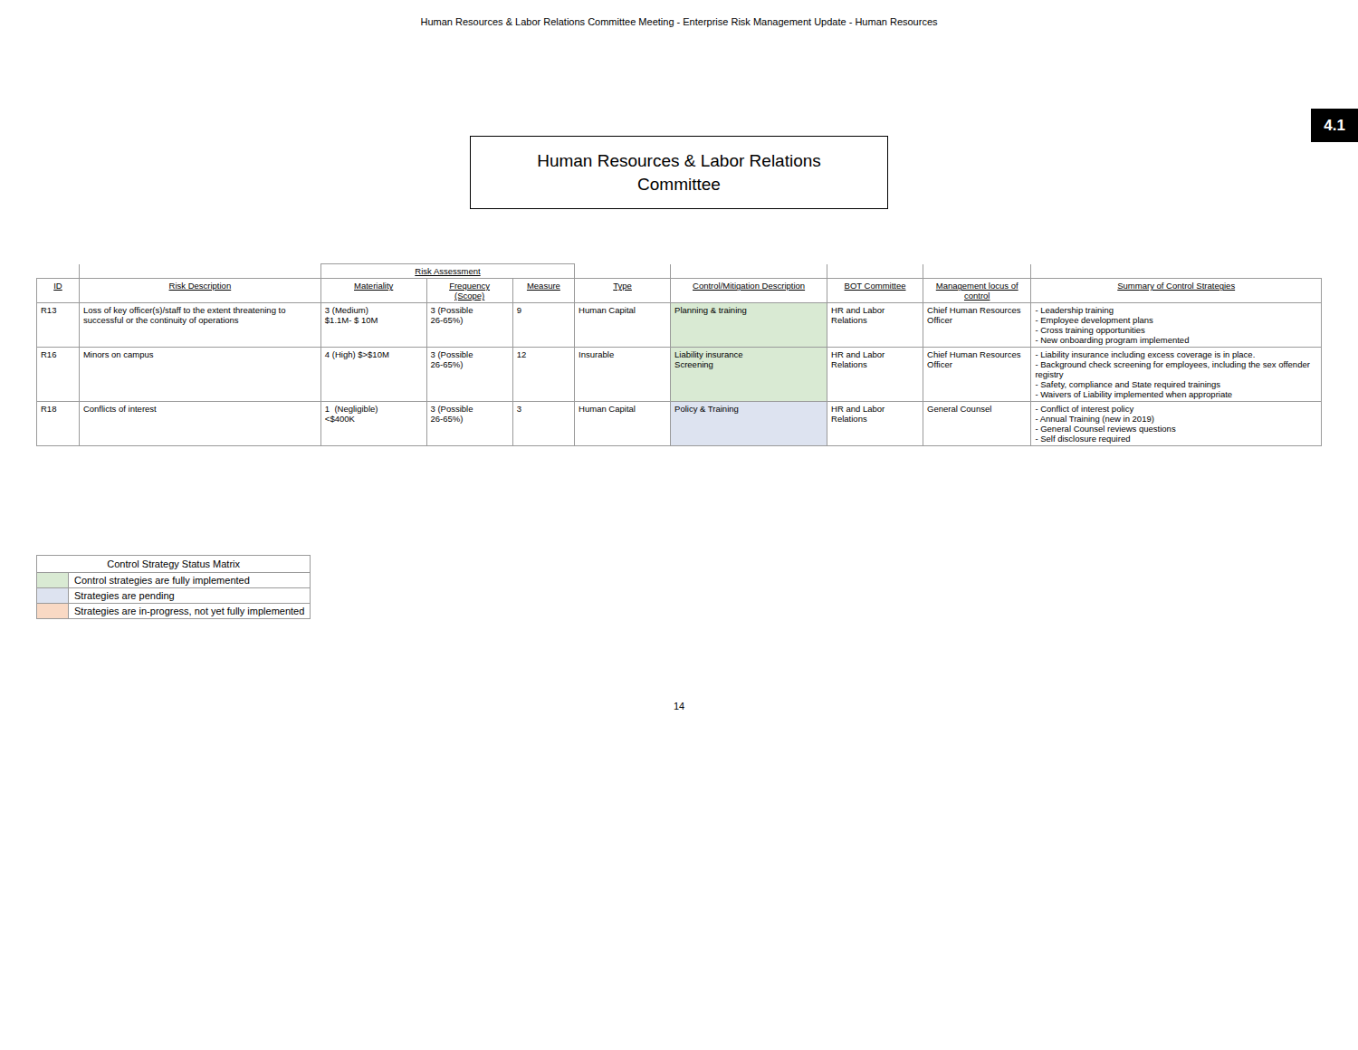Human Resources & Labor Relations Committee Meeting - Enterprise Risk Management Update - Human Resources
4.1
Human Resources & Labor Relations
Committee
| | | Risk Assessment | | | | | |
| --- | --- | --- | --- | --- | --- | --- | --- |
| ID | Risk Description | Materiality | Frequency (Scope) | Measure | Type | Control/Mitigation Description | BOT Committee | Management locus of control | Summary of Control Strategies |
| R13 | Loss of key officer(s)/staff to the extent threatening to successful or the continuity of operations | 3 (Medium) $1.1M- $ 10M | 3 (Possible 26-65%) | 9 | Human Capital | Planning & training | HR and Labor Relations | Chief Human Resources Officer | - Leadership training - Employee development plans - Cross training opportunities - New onboarding program implemented |
| R16 | Minors on campus | 4 (High) $>$10M | 3 (Possible 26-65%) | 12 | Insurable | Liability insurance Screening | HR and Labor Relations | Chief Human Resources Officer | - Liability insurance including excess coverage is in place. - Background check screening for employees, including the sex offender registry - Safety, compliance and State required trainings - Waivers of Liability implemented when appropriate |
| R18 | Conflicts of interest | 1 (Negligible) <$400K | 3 (Possible 26-65%) | 3 | Human Capital | Policy & Training | HR and Labor Relations | General Counsel | - Conflict of interest policy - Annual Training (new in 2019) - General Counsel reviews questions - Self disclosure required |
| Control Strategy Status Matrix |
| | Control strategies are fully implemented |
| | Strategies are pending |
| | Strategies are in-progress, not yet fully implemented |
14